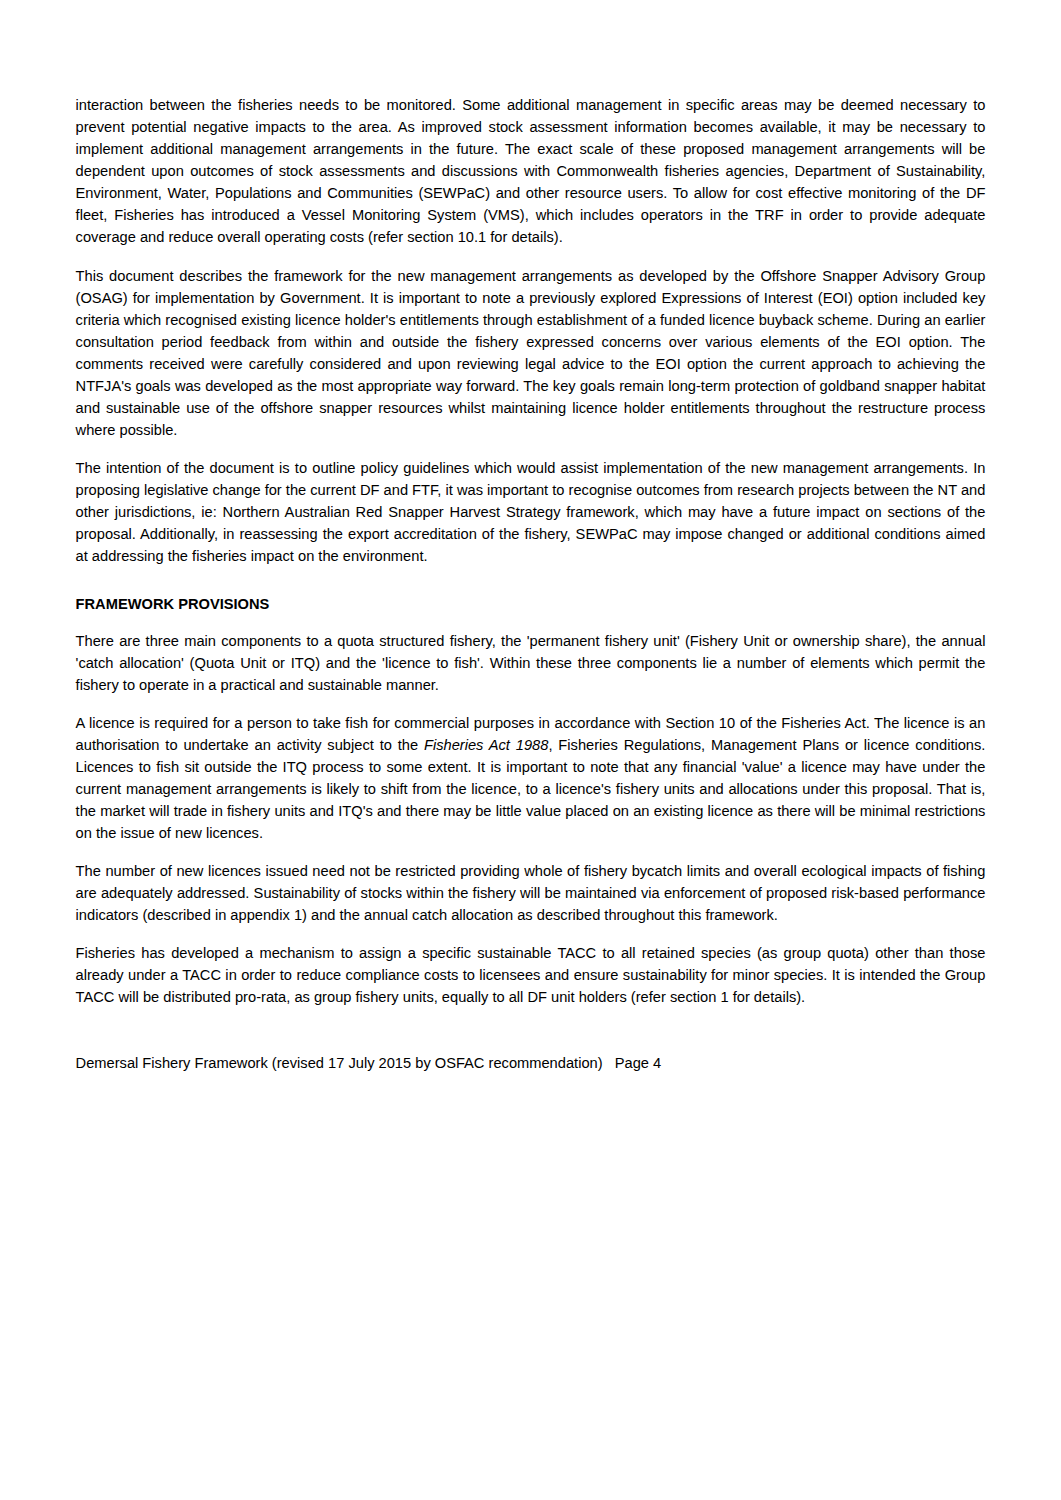interaction between the fisheries needs to be monitored. Some additional management in specific areas may be deemed necessary to prevent potential negative impacts to the area. As improved stock assessment information becomes available, it may be necessary to implement additional management arrangements in the future. The exact scale of these proposed management arrangements will be dependent upon outcomes of stock assessments and discussions with Commonwealth fisheries agencies, Department of Sustainability, Environment, Water, Populations and Communities (SEWPaC) and other resource users. To allow for cost effective monitoring of the DF fleet, Fisheries has introduced a Vessel Monitoring System (VMS), which includes operators in the TRF in order to provide adequate coverage and reduce overall operating costs (refer section 10.1 for details).
This document describes the framework for the new management arrangements as developed by the Offshore Snapper Advisory Group (OSAG) for implementation by Government. It is important to note a previously explored Expressions of Interest (EOI) option included key criteria which recognised existing licence holder's entitlements through establishment of a funded licence buyback scheme. During an earlier consultation period feedback from within and outside the fishery expressed concerns over various elements of the EOI option. The comments received were carefully considered and upon reviewing legal advice to the EOI option the current approach to achieving the NTFJA's goals was developed as the most appropriate way forward. The key goals remain long-term protection of goldband snapper habitat and sustainable use of the offshore snapper resources whilst maintaining licence holder entitlements throughout the restructure process where possible.
The intention of the document is to outline policy guidelines which would assist implementation of the new management arrangements. In proposing legislative change for the current DF and FTF, it was important to recognise outcomes from research projects between the NT and other jurisdictions, ie: Northern Australian Red Snapper Harvest Strategy framework, which may have a future impact on sections of the proposal. Additionally, in reassessing the export accreditation of the fishery, SEWPaC may impose changed or additional conditions aimed at addressing the fisheries impact on the environment.
FRAMEWORK PROVISIONS
There are three main components to a quota structured fishery, the 'permanent fishery unit' (Fishery Unit or ownership share), the annual 'catch allocation' (Quota Unit or ITQ) and the 'licence to fish'. Within these three components lie a number of elements which permit the fishery to operate in a practical and sustainable manner.
A licence is required for a person to take fish for commercial purposes in accordance with Section 10 of the Fisheries Act. The licence is an authorisation to undertake an activity subject to the Fisheries Act 1988, Fisheries Regulations, Management Plans or licence conditions. Licences to fish sit outside the ITQ process to some extent. It is important to note that any financial 'value' a licence may have under the current management arrangements is likely to shift from the licence, to a licence's fishery units and allocations under this proposal. That is, the market will trade in fishery units and ITQ's and there may be little value placed on an existing licence as there will be minimal restrictions on the issue of new licences.
The number of new licences issued need not be restricted providing whole of fishery bycatch limits and overall ecological impacts of fishing are adequately addressed. Sustainability of stocks within the fishery will be maintained via enforcement of proposed risk-based performance indicators (described in appendix 1) and the annual catch allocation as described throughout this framework.
Fisheries has developed a mechanism to assign a specific sustainable TACC to all retained species (as group quota) other than those already under a TACC in order to reduce compliance costs to licensees and ensure sustainability for minor species. It is intended the Group TACC will be distributed pro-rata, as group fishery units, equally to all DF unit holders (refer section 1 for details).
Demersal Fishery Framework (revised 17 July 2015 by OSFAC recommendation) Page 4